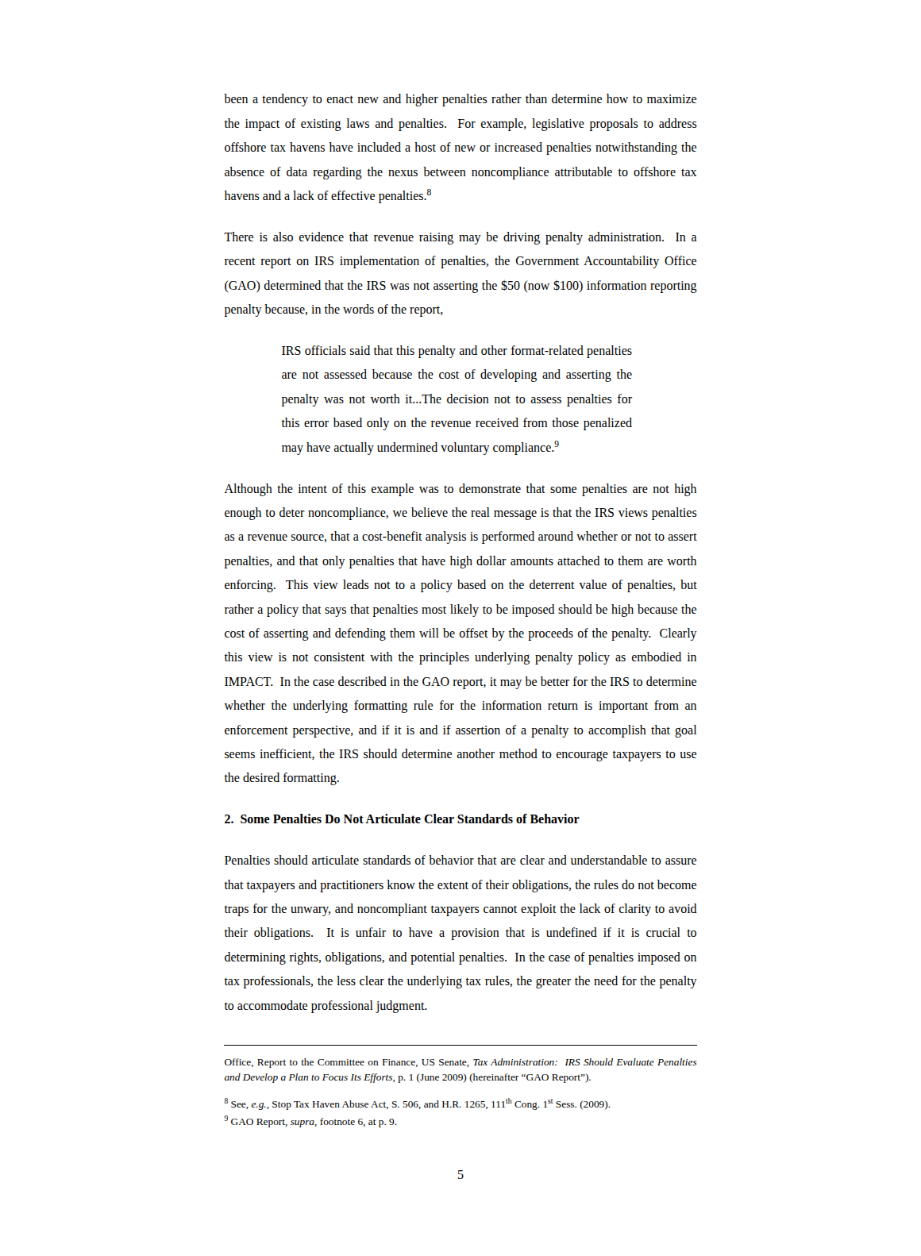been a tendency to enact new and higher penalties rather than determine how to maximize the impact of existing laws and penalties. For example, legislative proposals to address offshore tax havens have included a host of new or increased penalties notwithstanding the absence of data regarding the nexus between noncompliance attributable to offshore tax havens and a lack of effective penalties.8
There is also evidence that revenue raising may be driving penalty administration. In a recent report on IRS implementation of penalties, the Government Accountability Office (GAO) determined that the IRS was not asserting the $50 (now $100) information reporting penalty because, in the words of the report,
IRS officials said that this penalty and other format-related penalties are not assessed because the cost of developing and asserting the penalty was not worth it...The decision not to assess penalties for this error based only on the revenue received from those penalized may have actually undermined voluntary compliance.9
Although the intent of this example was to demonstrate that some penalties are not high enough to deter noncompliance, we believe the real message is that the IRS views penalties as a revenue source, that a cost-benefit analysis is performed around whether or not to assert penalties, and that only penalties that have high dollar amounts attached to them are worth enforcing. This view leads not to a policy based on the deterrent value of penalties, but rather a policy that says that penalties most likely to be imposed should be high because the cost of asserting and defending them will be offset by the proceeds of the penalty. Clearly this view is not consistent with the principles underlying penalty policy as embodied in IMPACT. In the case described in the GAO report, it may be better for the IRS to determine whether the underlying formatting rule for the information return is important from an enforcement perspective, and if it is and if assertion of a penalty to accomplish that goal seems inefficient, the IRS should determine another method to encourage taxpayers to use the desired formatting.
2. Some Penalties Do Not Articulate Clear Standards of Behavior
Penalties should articulate standards of behavior that are clear and understandable to assure that taxpayers and practitioners know the extent of their obligations, the rules do not become traps for the unwary, and noncompliant taxpayers cannot exploit the lack of clarity to avoid their obligations. It is unfair to have a provision that is undefined if it is crucial to determining rights, obligations, and potential penalties. In the case of penalties imposed on tax professionals, the less clear the underlying tax rules, the greater the need for the penalty to accommodate professional judgment.
Office, Report to the Committee on Finance, US Senate, Tax Administration: IRS Should Evaluate Penalties and Develop a Plan to Focus Its Efforts, p. 1 (June 2009) (hereinafter “GAO Report”).
8 See, e.g., Stop Tax Haven Abuse Act, S. 506, and H.R. 1265, 111th Cong. 1st Sess. (2009).
9 GAO Report, supra, footnote 6, at p. 9.
5